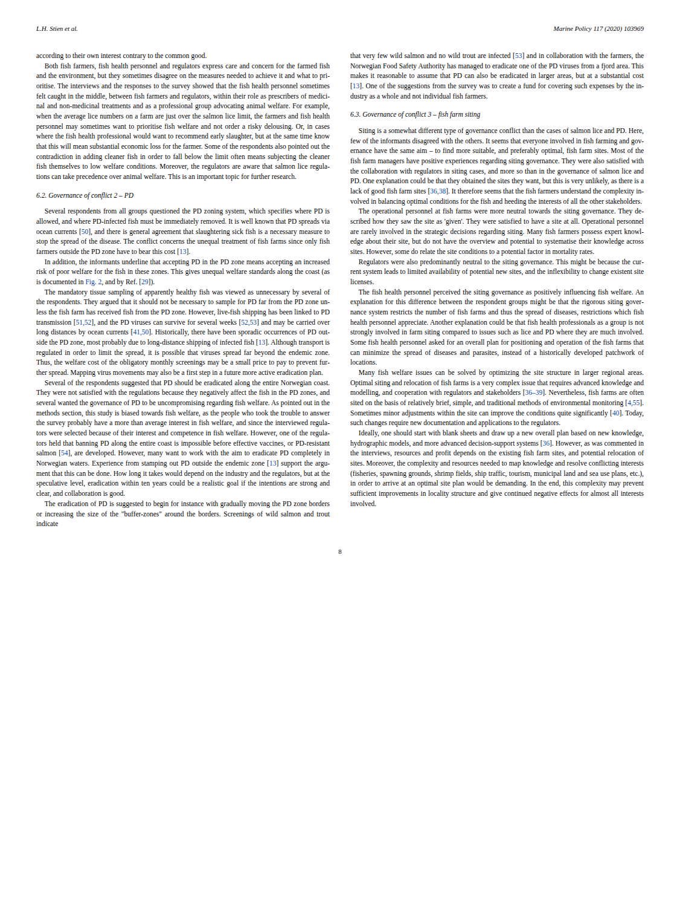L.H. Stien et al.
Marine Policy 117 (2020) 103969
according to their own interest contrary to the common good.
Both fish farmers, fish health personnel and regulators express care and concern for the farmed fish and the environment, but they sometimes disagree on the measures needed to achieve it and what to prioritise. The interviews and the responses to the survey showed that the fish health personnel sometimes felt caught in the middle, between fish farmers and regulators, within their role as prescribers of medicinal and non-medicinal treatments and as a professional group advocating animal welfare. For example, when the average lice numbers on a farm are just over the salmon lice limit, the farmers and fish health personnel may sometimes want to prioritise fish welfare and not order a risky delousing. Or, in cases where the fish health professional would want to recommend early slaughter, but at the same time know that this will mean substantial economic loss for the farmer. Some of the respondents also pointed out the contradiction in adding cleaner fish in order to fall below the limit often means subjecting the cleaner fish themselves to low welfare conditions. Moreover, the regulators are aware that salmon lice regulations can take precedence over animal welfare. This is an important topic for further research.
6.2. Governance of conflict 2 – PD
Several respondents from all groups questioned the PD zoning system, which specifies where PD is allowed, and where PD-infected fish must be immediately removed. It is well known that PD spreads via ocean currents [50], and there is general agreement that slaughtering sick fish is a necessary measure to stop the spread of the disease. The conflict concerns the unequal treatment of fish farms since only fish farmers outside the PD zone have to bear this cost [13].
In addition, the informants underline that accepting PD in the PD zone means accepting an increased risk of poor welfare for the fish in these zones. This gives unequal welfare standards along the coast (as is documented in Fig. 2, and by Ref. [29]).
The mandatory tissue sampling of apparently healthy fish was viewed as unnecessary by several of the respondents. They argued that it should not be necessary to sample for PD far from the PD zone unless the fish farm has received fish from the PD zone. However, live-fish shipping has been linked to PD transmission [51,52], and the PD viruses can survive for several weeks [52,53] and may be carried over long distances by ocean currents [41,50]. Historically, there have been sporadic occurrences of PD outside the PD zone, most probably due to long-distance shipping of infected fish [13]. Although transport is regulated in order to limit the spread, it is possible that viruses spread far beyond the endemic zone. Thus, the welfare cost of the obligatory monthly screenings may be a small price to pay to prevent further spread. Mapping virus movements may also be a first step in a future more active eradication plan.
Several of the respondents suggested that PD should be eradicated along the entire Norwegian coast. They were not satisfied with the regulations because they negatively affect the fish in the PD zones, and several wanted the governance of PD to be uncompromising regarding fish welfare. As pointed out in the methods section, this study is biased towards fish welfare, as the people who took the trouble to answer the survey probably have a more than average interest in fish welfare, and since the interviewed regulators were selected because of their interest and competence in fish welfare. However, one of the regulators held that banning PD along the entire coast is impossible before effective vaccines, or PD-resistant salmon [54], are developed. However, many want to work with the aim to eradicate PD completely in Norwegian waters. Experience from stamping out PD outside the endemic zone [13] support the argument that this can be done. How long it takes would depend on the industry and the regulators, but at the speculative level, eradication within ten years could be a realistic goal if the intentions are strong and clear, and collaboration is good.
The eradication of PD is suggested to begin for instance with gradually moving the PD zone borders or increasing the size of the "buffer-zones" around the borders. Screenings of wild salmon and trout indicate
that very few wild salmon and no wild trout are infected [53] and in collaboration with the farmers, the Norwegian Food Safety Authority has managed to eradicate one of the PD viruses from a fjord area. This makes it reasonable to assume that PD can also be eradicated in larger areas, but at a substantial cost [13]. One of the suggestions from the survey was to create a fund for covering such expenses by the industry as a whole and not individual fish farmers.
6.3. Governance of conflict 3 – fish farm siting
Siting is a somewhat different type of governance conflict than the cases of salmon lice and PD. Here, few of the informants disagreed with the others. It seems that everyone involved in fish farming and governance have the same aim – to find more suitable, and preferably optimal, fish farm sites. Most of the fish farm managers have positive experiences regarding siting governance. They were also satisfied with the collaboration with regulators in siting cases, and more so than in the governance of salmon lice and PD. One explanation could be that they obtained the sites they want, but this is very unlikely, as there is a lack of good fish farm sites [36,38]. It therefore seems that the fish farmers understand the complexity involved in balancing optimal conditions for the fish and heeding the interests of all the other stakeholders.
The operational personnel at fish farms were more neutral towards the siting governance. They described how they saw the site as 'given'. They were satisfied to have a site at all. Operational personnel are rarely involved in the strategic decisions regarding siting. Many fish farmers possess expert knowledge about their site, but do not have the overview and potential to systematise their knowledge across sites. However, some do relate the site conditions to a potential factor in mortality rates.
Regulators were also predominantly neutral to the siting governance. This might be because the current system leads to limited availability of potential new sites, and the inflexibility to change existent site licenses.
The fish health personnel perceived the siting governance as positively influencing fish welfare. An explanation for this difference between the respondent groups might be that the rigorous siting governance system restricts the number of fish farms and thus the spread of diseases, restrictions which fish health personnel appreciate. Another explanation could be that fish health professionals as a group is not strongly involved in farm siting compared to issues such as lice and PD where they are much involved. Some fish health personnel asked for an overall plan for positioning and operation of the fish farms that can minimize the spread of diseases and parasites, instead of a historically developed patchwork of locations.
Many fish welfare issues can be solved by optimizing the site structure in larger regional areas. Optimal siting and relocation of fish farms is a very complex issue that requires advanced knowledge and modelling, and cooperation with regulators and stakeholders [36–39]. Nevertheless, fish farms are often sited on the basis of relatively brief, simple, and traditional methods of environmental monitoring [4,55]. Sometimes minor adjustments within the site can improve the conditions quite significantly [40]. Today, such changes require new documentation and applications to the regulators.
Ideally, one should start with blank sheets and draw up a new overall plan based on new knowledge, hydrographic models, and more advanced decision-support systems [36]. However, as was commented in the interviews, resources and profit depends on the existing fish farm sites, and potential relocation of sites. Moreover, the complexity and resources needed to map knowledge and resolve conflicting interests (fisheries, spawning grounds, shrimp fields, ship traffic, tourism, municipal land and sea use plans, etc.), in order to arrive at an optimal site plan would be demanding. In the end, this complexity may prevent sufficient improvements in locality structure and give continued negative effects for almost all interests involved.
8